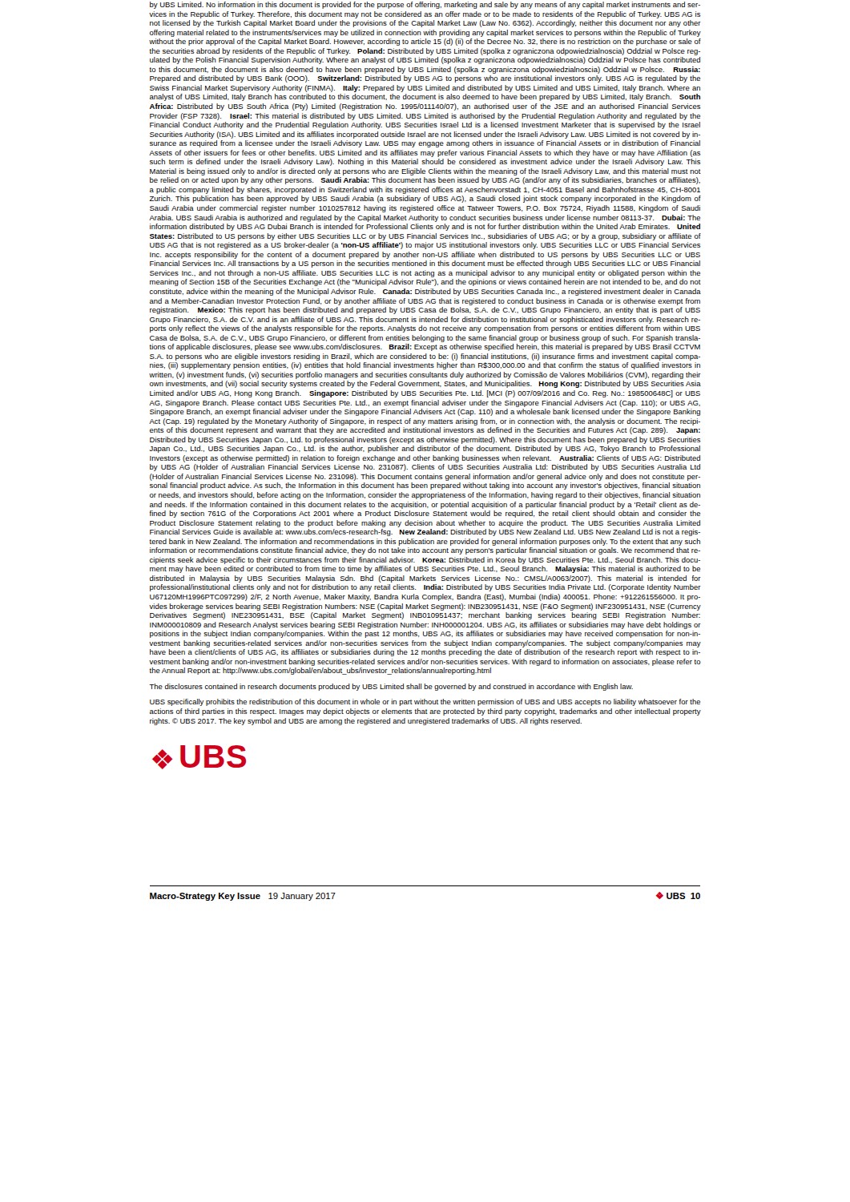by UBS Limited. No information in this document is provided for the purpose of offering, marketing and sale by any means of any capital market instruments and services in the Republic of Turkey. Therefore, this document may not be considered as an offer made or to be made to residents of the Republic of Turkey. UBS AG is not licensed by the Turkish Capital Market Board under the provisions of the Capital Market Law (Law No. 6362). Accordingly, neither this document nor any other offering material related to the instruments/services may be utilized in connection with providing any capital market services to persons within the Republic of Turkey without the prior approval of the Capital Market Board. However, according to article 15 (d) (ii) of the Decree No. 32, there is no restriction on the purchase or sale of the securities abroad by residents of the Republic of Turkey. Poland: Distributed by UBS Limited (spolka z ograniczona odpowiedzialnoscia) Oddzial w Polsce regulated by the Polish Financial Supervision Authority. Where an analyst of UBS Limited (spolka z ograniczona odpowiedzialnoscia) Oddzial w Polsce has contributed to this document, the document is also deemed to have been prepared by UBS Limited (spolka z ograniczona odpowiedzialnoscia) Oddzial w Polsce. Russia: Prepared and distributed by UBS Bank (OOO). Switzerland: Distributed by UBS AG to persons who are institutional investors only. UBS AG is regulated by the Swiss Financial Market Supervisory Authority (FINMA). Italy: Prepared by UBS Limited and distributed by UBS Limited and UBS Limited, Italy Branch. Where an analyst of UBS Limited, Italy Branch has contributed to this document, the document is also deemed to have been prepared by UBS Limited, Italy Branch. South Africa: Distributed by UBS South Africa (Pty) Limited (Registration No. 1995/011140/07), an authorised user of the JSE and an authorised Financial Services Provider (FSP 7328). Israel: This material is distributed by UBS Limited. UBS Limited is authorised by the Prudential Regulation Authority and regulated by the Financial Conduct Authority and the Prudential Regulation Authority. UBS Securities Israel Ltd is a licensed Investment Marketer that is supervised by the Israel Securities Authority (ISA). UBS Limited and its affiliates incorporated outside Israel are not licensed under the Israeli Advisory Law. UBS Limited is not covered by insurance as required from a licensee under the Israeli Advisory Law. UBS may engage among others in issuance of Financial Assets or in distribution of Financial Assets of other issuers for fees or other benefits. UBS Limited and its affiliates may prefer various Financial Assets to which they have or may have Affiliation (as such term is defined under the Israeli Advisory Law). Nothing in this Material should be considered as investment advice under the Israeli Advisory Law. This Material is being issued only to and/or is directed only at persons who are Eligible Clients within the meaning of the Israeli Advisory Law, and this material must not be relied on or acted upon by any other persons. Saudi Arabia: This document has been issued by UBS AG (and/or any of its subsidiaries, branches or affiliates), a public company limited by shares, incorporated in Switzerland with its registered offices at Aeschenvorstadt 1, CH-4051 Basel and Bahnhofstrasse 45, CH-8001 Zurich. This publication has been approved by UBS Saudi Arabia (a subsidiary of UBS AG), a Saudi closed joint stock company incorporated in the Kingdom of Saudi Arabia under commercial register number 1010257812 having its registered office at Tatweer Towers, P.O. Box 75724, Riyadh 11588, Kingdom of Saudi Arabia. UBS Saudi Arabia is authorized and regulated by the Capital Market Authority to conduct securities business under license number 08113-37. Dubai: The information distributed by UBS AG Dubai Branch is intended for Professional Clients only and is not for further distribution within the United Arab Emirates. United States: Distributed to US persons by either UBS Securities LLC or by UBS Financial Services Inc., subsidiaries of UBS AG; or by a group, subsidiary or affiliate of UBS AG that is not registered as a US broker-dealer (a 'non-US affiliate') to major US institutional investors only. UBS Securities LLC or UBS Financial Services Inc. accepts responsibility for the content of a document prepared by another non-US affiliate when distributed to US persons by UBS Securities LLC or UBS Financial Services Inc. All transactions by a US person in the securities mentioned in this document must be effected through UBS Securities LLC or UBS Financial Services Inc., and not through a non-US affiliate. UBS Securities LLC is not acting as a municipal advisor to any municipal entity or obligated person within the meaning of Section 15B of the Securities Exchange Act (the "Municipal Advisor Rule"), and the opinions or views contained herein are not intended to be, and do not constitute, advice within the meaning of the Municipal Advisor Rule. Canada: Distributed by UBS Securities Canada Inc., a registered investment dealer in Canada and a Member-Canadian Investor Protection Fund, or by another affiliate of UBS AG that is registered to conduct business in Canada or is otherwise exempt from registration. Mexico: This report has been distributed and prepared by UBS Casa de Bolsa, S.A. de C.V., UBS Grupo Financiero, an entity that is part of UBS Grupo Financiero, S.A. de C.V. and is an affiliate of UBS AG. This document is intended for distribution to institutional or sophisticated investors only. Research reports only reflect the views of the analysts responsible for the reports. Analysts do not receive any compensation from persons or entities different from within UBS Casa de Bolsa, S.A. de C.V., UBS Grupo Financiero, or different from entities belonging to the same financial group or business group of such. For Spanish translations of applicable disclosures, please see www.ubs.com/disclosures. Brazil: Except as otherwise specified herein, this material is prepared by UBS Brasil CCTVM S.A. to persons who are eligible investors residing in Brazil, which are considered to be: (i) financial institutions, (ii) insurance firms and investment capital companies, (iii) supplementary pension entities, (iv) entities that hold financial investments higher than R$300,000.00 and that confirm the status of qualified investors in written, (v) investment funds, (vi) securities portfolio managers and securities consultants duly authorized by Comissão de Valores Mobiliários (CVM), regarding their own investments, and (vii) social security systems created by the Federal Government, States, and Municipalities. Hong Kong: Distributed by UBS Securities Asia Limited and/or UBS AG, Hong Kong Branch. Singapore: Distributed by UBS Securities Pte. Ltd. [MCI (P) 007/09/2016 and Co. Reg. No.: 198500648C] or UBS AG, Singapore Branch. Please contact UBS Securities Pte. Ltd., an exempt financial adviser under the Singapore Financial Advisers Act (Cap. 110); or UBS AG, Singapore Branch, an exempt financial adviser under the Singapore Financial Advisers Act (Cap. 110) and a wholesale bank licensed under the Singapore Banking Act (Cap. 19) regulated by the Monetary Authority of Singapore, in respect of any matters arising from, or in connection with, the analysis or document. The recipients of this document represent and warrant that they are accredited and institutional investors as defined in the Securities and Futures Act (Cap. 289). Japan: Distributed by UBS Securities Japan Co., Ltd. to professional investors (except as otherwise permitted). Where this document has been prepared by UBS Securities Japan Co., Ltd., UBS Securities Japan Co., Ltd. is the author, publisher and distributor of the document. Distributed by UBS AG, Tokyo Branch to Professional Investors (except as otherwise permitted) in relation to foreign exchange and other banking businesses when relevant. Australia: Clients of UBS AG: Distributed by UBS AG (Holder of Australian Financial Services License No. 231087). Clients of UBS Securities Australia Ltd: Distributed by UBS Securities Australia Ltd (Holder of Australian Financial Services License No. 231098). This Document contains general information and/or general advice only and does not constitute personal financial product advice. As such, the Information in this document has been prepared without taking into account any investor's objectives, financial situation or needs, and investors should, before acting on the Information, consider the appropriateness of the Information, having regard to their objectives, financial situation and needs. If the Information contained in this document relates to the acquisition, or potential acquisition of a particular financial product by a 'Retail' client as defined by section 761G of the Corporations Act 2001 where a Product Disclosure Statement would be required, the retail client should obtain and consider the Product Disclosure Statement relating to the product before making any decision about whether to acquire the product. The UBS Securities Australia Limited Financial Services Guide is available at: www.ubs.com/ecs-research-fsg. New Zealand: Distributed by UBS New Zealand Ltd. UBS New Zealand Ltd is not a registered bank in New Zealand. The information and recommendations in this publication are provided for general information purposes only. To the extent that any such information or recommendations constitute financial advice, they do not take into account any person's particular financial situation or goals. We recommend that recipients seek advice specific to their circumstances from their financial advisor. Korea: Distributed in Korea by UBS Securities Pte. Ltd., Seoul Branch. This document may have been edited or contributed to from time to time by affiliates of UBS Securities Pte. Ltd., Seoul Branch. Malaysia: This material is authorized to be distributed in Malaysia by UBS Securities Malaysia Sdn. Bhd (Capital Markets Services License No.: CMSL/A0063/2007). This material is intended for professional/institutional clients only and not for distribution to any retail clients. India: Distributed by UBS Securities India Private Ltd. (Corporate Identity Number U67120MH1996PTC097299) 2/F, 2 North Avenue, Maker Maxity, Bandra Kurla Complex, Bandra (East), Mumbai (India) 400051. Phone: +912261556000. It provides brokerage services bearing SEBI Registration Numbers: NSE (Capital Market Segment): INB230951431, NSE (F&O Segment) INF230951431, NSE (Currency Derivatives Segment) INE230951431, BSE (Capital Market Segment) INB010951437; merchant banking services bearing SEBI Registration Number: INM000010809 and Research Analyst services bearing SEBI Registration Number: INH000001204. UBS AG, its affiliates or subsidiaries may have debt holdings or positions in the subject Indian company/companies. Within the past 12 months, UBS AG, its affiliates or subsidiaries may have received compensation for non-investment banking securities-related services and/or non-securities services from the subject Indian company/companies. The subject company/companies may have been a client/clients of UBS AG, its affiliates or subsidiaries during the 12 months preceding the date of distribution of the research report with respect to investment banking and/or non-investment banking securities-related services and/or non-securities services. With regard to information on associates, please refer to the Annual Report at: http://www.ubs.com/global/en/about_ubs/investor_relations/annualreporting.html
The disclosures contained in research documents produced by UBS Limited shall be governed by and construed in accordance with English law.
UBS specifically prohibits the redistribution of this document in whole or in part without the written permission of UBS and UBS accepts no liability whatsoever for the actions of third parties in this respect. Images may depict objects or elements that are protected by third party copyright, trademarks and other intellectual property rights. © UBS 2017. The key symbol and UBS are among the registered and unregistered trademarks of UBS. All rights reserved.
❖UBS
Macro-Strategy Key Issue 19 January 2017
❖UBS 10